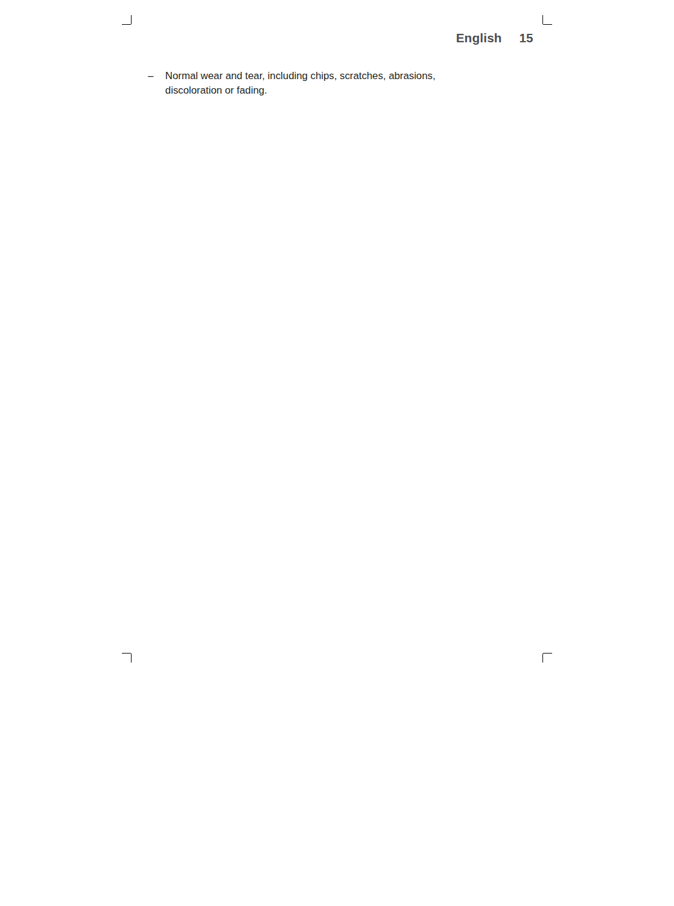English 15
Normal wear and tear, including chips, scratches, abrasions, discoloration or fading.